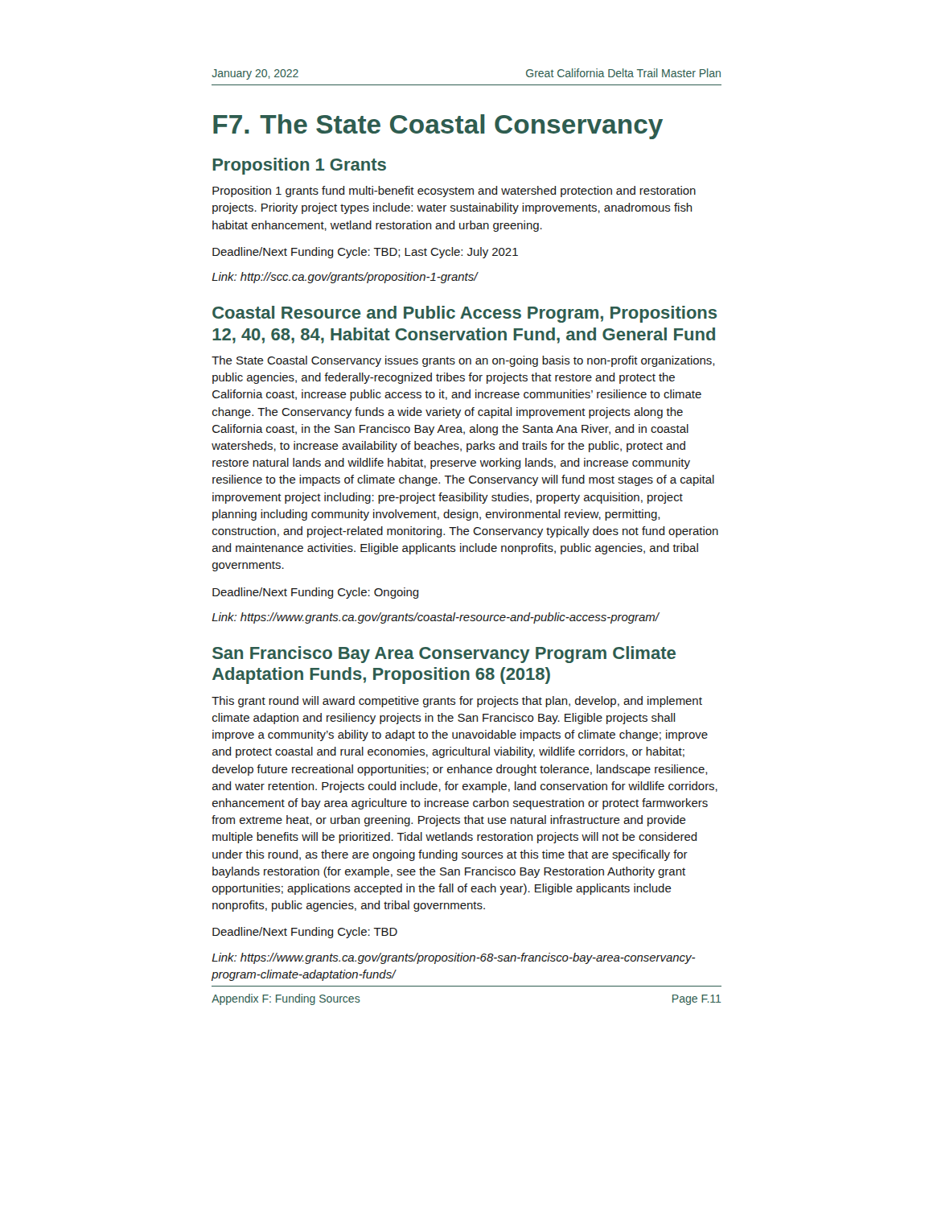January 20, 2022
Great California Delta Trail Master Plan
F7. The State Coastal Conservancy
Proposition 1 Grants
Proposition 1 grants fund multi-benefit ecosystem and watershed protection and restoration projects. Priority project types include: water sustainability improvements, anadromous fish habitat enhancement, wetland restoration and urban greening.
Deadline/Next Funding Cycle: TBD; Last Cycle: July 2021
Link: http://scc.ca.gov/grants/proposition-1-grants/
Coastal Resource and Public Access Program, Propositions 12, 40, 68, 84, Habitat Conservation Fund, and General Fund
The State Coastal Conservancy issues grants on an on-going basis to non-profit organizations, public agencies, and federally-recognized tribes for projects that restore and protect the California coast, increase public access to it, and increase communities’ resilience to climate change. The Conservancy funds a wide variety of capital improvement projects along the California coast, in the San Francisco Bay Area, along the Santa Ana River, and in coastal watersheds, to increase availability of beaches, parks and trails for the public, protect and restore natural lands and wildlife habitat, preserve working lands, and increase community resilience to the impacts of climate change. The Conservancy will fund most stages of a capital improvement project including: pre-project feasibility studies, property acquisition, project planning including community involvement, design, environmental review, permitting, construction, and project-related monitoring. The Conservancy typically does not fund operation and maintenance activities. Eligible applicants include nonprofits, public agencies, and tribal governments.
Deadline/Next Funding Cycle: Ongoing
Link: https://www.grants.ca.gov/grants/coastal-resource-and-public-access-program/
San Francisco Bay Area Conservancy Program Climate Adaptation Funds, Proposition 68 (2018)
This grant round will award competitive grants for projects that plan, develop, and implement climate adaption and resiliency projects in the San Francisco Bay. Eligible projects shall improve a community’s ability to adapt to the unavoidable impacts of climate change; improve and protect coastal and rural economies, agricultural viability, wildlife corridors, or habitat; develop future recreational opportunities; or enhance drought tolerance, landscape resilience, and water retention. Projects could include, for example, land conservation for wildlife corridors, enhancement of bay area agriculture to increase carbon sequestration or protect farmworkers from extreme heat, or urban greening. Projects that use natural infrastructure and provide multiple benefits will be prioritized. Tidal wetlands restoration projects will not be considered under this round, as there are ongoing funding sources at this time that are specifically for baylands restoration (for example, see the San Francisco Bay Restoration Authority grant opportunities; applications accepted in the fall of each year). Eligible applicants include nonprofits, public agencies, and tribal governments.
Deadline/Next Funding Cycle: TBD
Link: https://www.grants.ca.gov/grants/proposition-68-san-francisco-bay-area-conservancy-program-climate-adaptation-funds/
Appendix F: Funding Sources
Page F.11